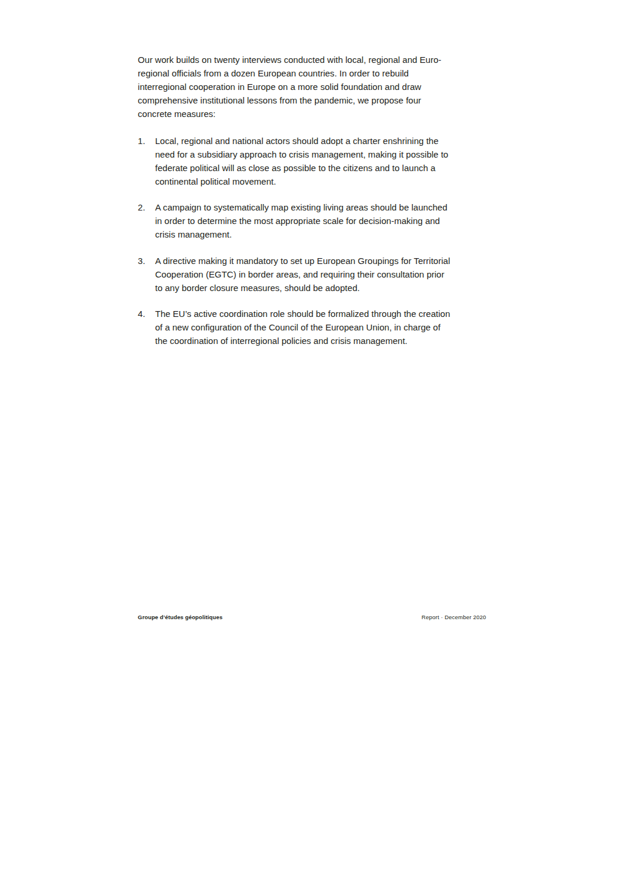Our work builds on twenty interviews conducted with local, regional and Euro-regional officials from a dozen European countries. In order to rebuild interregional cooperation in Europe on a more solid foundation and draw comprehensive institutional lessons from the pandemic, we propose four concrete measures:
1. Local, regional and national actors should adopt a charter enshrining the need for a subsidiary approach to crisis management, making it possible to federate political will as close as possible to the citizens and to launch a continental political movement.
2. A campaign to systematically map existing living areas should be launched in order to determine the most appropriate scale for decision-making and crisis management.
3. A directive making it mandatory to set up European Groupings for Territorial Cooperation (EGTC) in border areas, and requiring their consultation prior to any border closure measures, should be adopted.
4. The EU’s active coordination role should be formalized through the creation of a new configuration of the Council of the European Union, in charge of the coordination of interregional policies and crisis management.
Groupe d’études géopolitiques
Report · December 2020